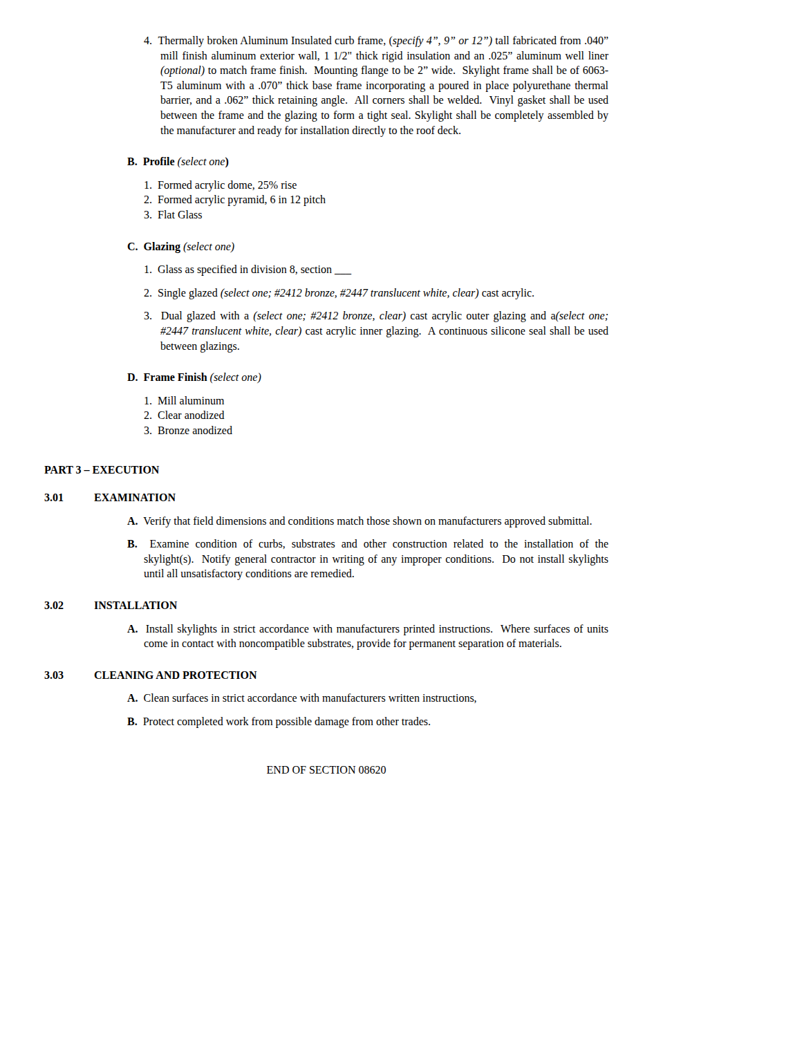4. Thermally broken Aluminum Insulated curb frame, (specify 4”, 9” or 12”) tall fabricated from .040” mill finish aluminum exterior wall, 1 1/2" thick rigid insulation and an .025” aluminum well liner (optional) to match frame finish. Mounting flange to be 2” wide. Skylight frame shall be of 6063-T5 aluminum with a .070” thick base frame incorporating a poured in place polyurethane thermal barrier, and a .062” thick retaining angle. All corners shall be welded. Vinyl gasket shall be used between the frame and the glazing to form a tight seal. Skylight shall be completely assembled by the manufacturer and ready for installation directly to the roof deck.
B. Profile (select one)
1. Formed acrylic dome, 25% rise
2. Formed acrylic pyramid, 6 in 12 pitch
3. Flat Glass
C. Glazing (select one)
1. Glass as specified in division 8, section ___
2. Single glazed (select one; #2412 bronze, #2447 translucent white, clear) cast acrylic.
3. Dual glazed with a (select one; #2412 bronze, clear) cast acrylic outer glazing and a(select one; #2447 translucent white, clear) cast acrylic inner glazing. A continuous silicone seal shall be used between glazings.
D. Frame Finish (select one)
1. Mill aluminum
2. Clear anodized
3. Bronze anodized
PART 3 – EXECUTION
3.01 EXAMINATION
A. Verify that field dimensions and conditions match those shown on manufacturers approved submittal.
B. Examine condition of curbs, substrates and other construction related to the installation of the skylight(s). Notify general contractor in writing of any improper conditions. Do not install skylights until all unsatisfactory conditions are remedied.
3.02 INSTALLATION
A. Install skylights in strict accordance with manufacturers printed instructions. Where surfaces of units come in contact with noncompatible substrates, provide for permanent separation of materials.
3.03 CLEANING AND PROTECTION
A. Clean surfaces in strict accordance with manufacturers written instructions,
B. Protect completed work from possible damage from other trades.
END OF SECTION 08620